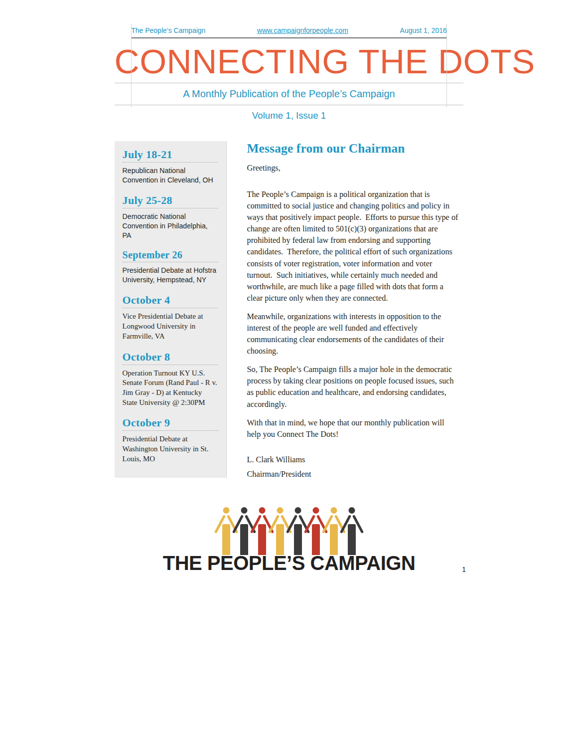The People’s Campaign www.campaignforpeople.com August 1, 2016
CONNECTING THE DOTS
A Monthly Publication of the People’s Campaign
Volume 1, Issue 1
July 18-21
Republican National Convention in Cleveland, OH
July 25-28
Democratic National Convention in Philadelphia, PA
September 26
Presidential Debate at Hofstra University, Hempstead, NY
October 4
Vice Presidential Debate at Longwood University in Farmville, VA
October 8
Operation Turnout KY U.S. Senate Forum (Rand Paul - R v. Jim Gray - D) at Kentucky State University @ 2:30PM
October 9
Presidential Debate at Washington University in St. Louis, MO
Message from our Chairman
Greetings,
The People’s Campaign is a political organization that is committed to social justice and changing politics and policy in ways that positively impact people. Efforts to pursue this type of change are often limited to 501(c)(3) organizations that are prohibited by federal law from endorsing and supporting candidates. Therefore, the political effort of such organizations consists of voter registration, voter information and voter turnout. Such initiatives, while certainly much needed and worthwhile, are much like a page filled with dots that form a clear picture only when they are connected.
Meanwhile, organizations with interests in opposition to the interest of the people are well funded and effectively communicating clear endorsements of the candidates of their choosing.
So, The People’s Campaign fills a major hole in the democratic process by taking clear positions on people focused issues, such as public education and healthcare, and endorsing candidates, accordingly.
With that in mind, we hope that our monthly publication will help you Connect The Dots!
L. Clark Williams
Chairman/President
THE PEOPLE’S CAMPAIGN
1